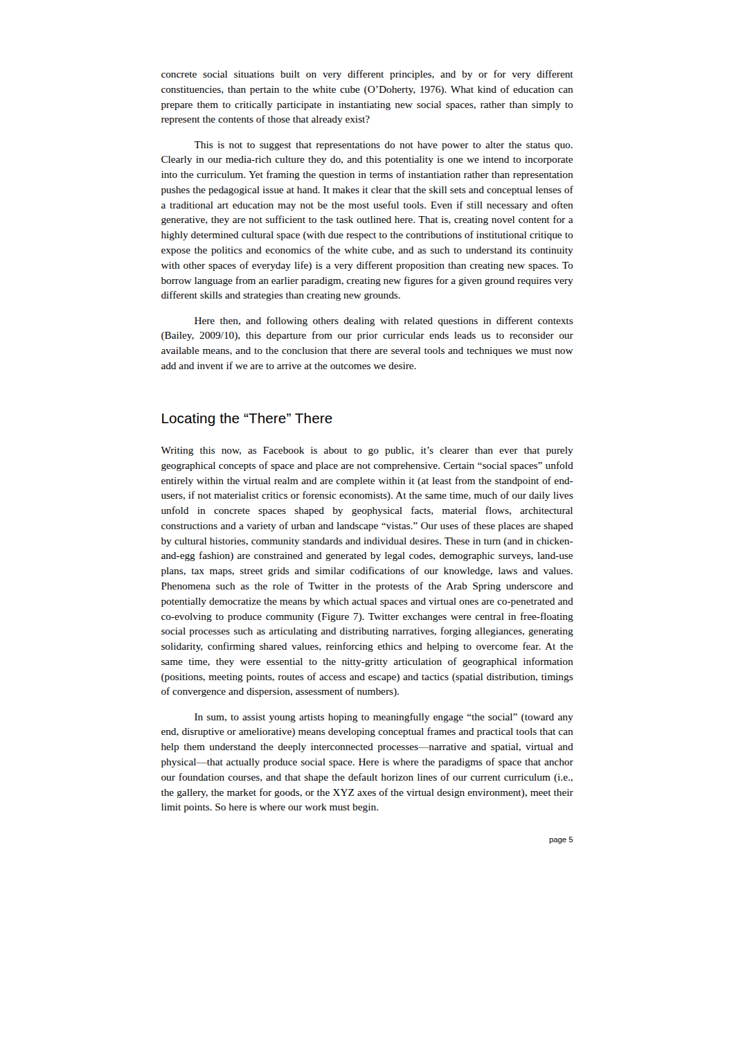concrete social situations built on very different principles, and by or for very different constituencies, than pertain to the white cube (O’Doherty, 1976). What kind of education can prepare them to critically participate in instantiating new social spaces, rather than simply to represent the contents of those that already exist?
This is not to suggest that representations do not have power to alter the status quo. Clearly in our media-rich culture they do, and this potentiality is one we intend to incorporate into the curriculum. Yet framing the question in terms of instantiation rather than representation pushes the pedagogical issue at hand. It makes it clear that the skill sets and conceptual lenses of a traditional art education may not be the most useful tools. Even if still necessary and often generative, they are not sufficient to the task outlined here. That is, creating novel content for a highly determined cultural space (with due respect to the contributions of institutional critique to expose the politics and economics of the white cube, and as such to understand its continuity with other spaces of everyday life) is a very different proposition than creating new spaces. To borrow language from an earlier paradigm, creating new figures for a given ground requires very different skills and strategies than creating new grounds.
Here then, and following others dealing with related questions in different contexts (Bailey, 2009/10), this departure from our prior curricular ends leads us to reconsider our available means, and to the conclusion that there are several tools and techniques we must now add and invent if we are to arrive at the outcomes we desire.
Locating the “There” There
Writing this now, as Facebook is about to go public, it’s clearer than ever that purely geographical concepts of space and place are not comprehensive. Certain “social spaces” unfold entirely within the virtual realm and are complete within it (at least from the standpoint of end-users, if not materialist critics or forensic economists). At the same time, much of our daily lives unfold in concrete spaces shaped by geophysical facts, material flows, architectural constructions and a variety of urban and landscape “vistas.” Our uses of these places are shaped by cultural histories, community standards and individual desires. These in turn (and in chicken-and-egg fashion) are constrained and generated by legal codes, demographic surveys, land-use plans, tax maps, street grids and similar codifications of our knowledge, laws and values. Phenomena such as the role of Twitter in the protests of the Arab Spring underscore and potentially democratize the means by which actual spaces and virtual ones are co-penetrated and co-evolving to produce community (Figure 7). Twitter exchanges were central in free-floating social processes such as articulating and distributing narratives, forging allegiances, generating solidarity, confirming shared values, reinforcing ethics and helping to overcome fear. At the same time, they were essential to the nitty-gritty articulation of geographical information (positions, meeting points, routes of access and escape) and tactics (spatial distribution, timings of convergence and dispersion, assessment of numbers).
In sum, to assist young artists hoping to meaningfully engage “the social” (toward any end, disruptive or ameliorative) means developing conceptual frames and practical tools that can help them understand the deeply interconnected processes—narrative and spatial, virtual and physical—that actually produce social space. Here is where the paradigms of space that anchor our foundation courses, and that shape the default horizon lines of our current curriculum (i.e., the gallery, the market for goods, or the XYZ axes of the virtual design environment), meet their limit points. So here is where our work must begin.
page 5